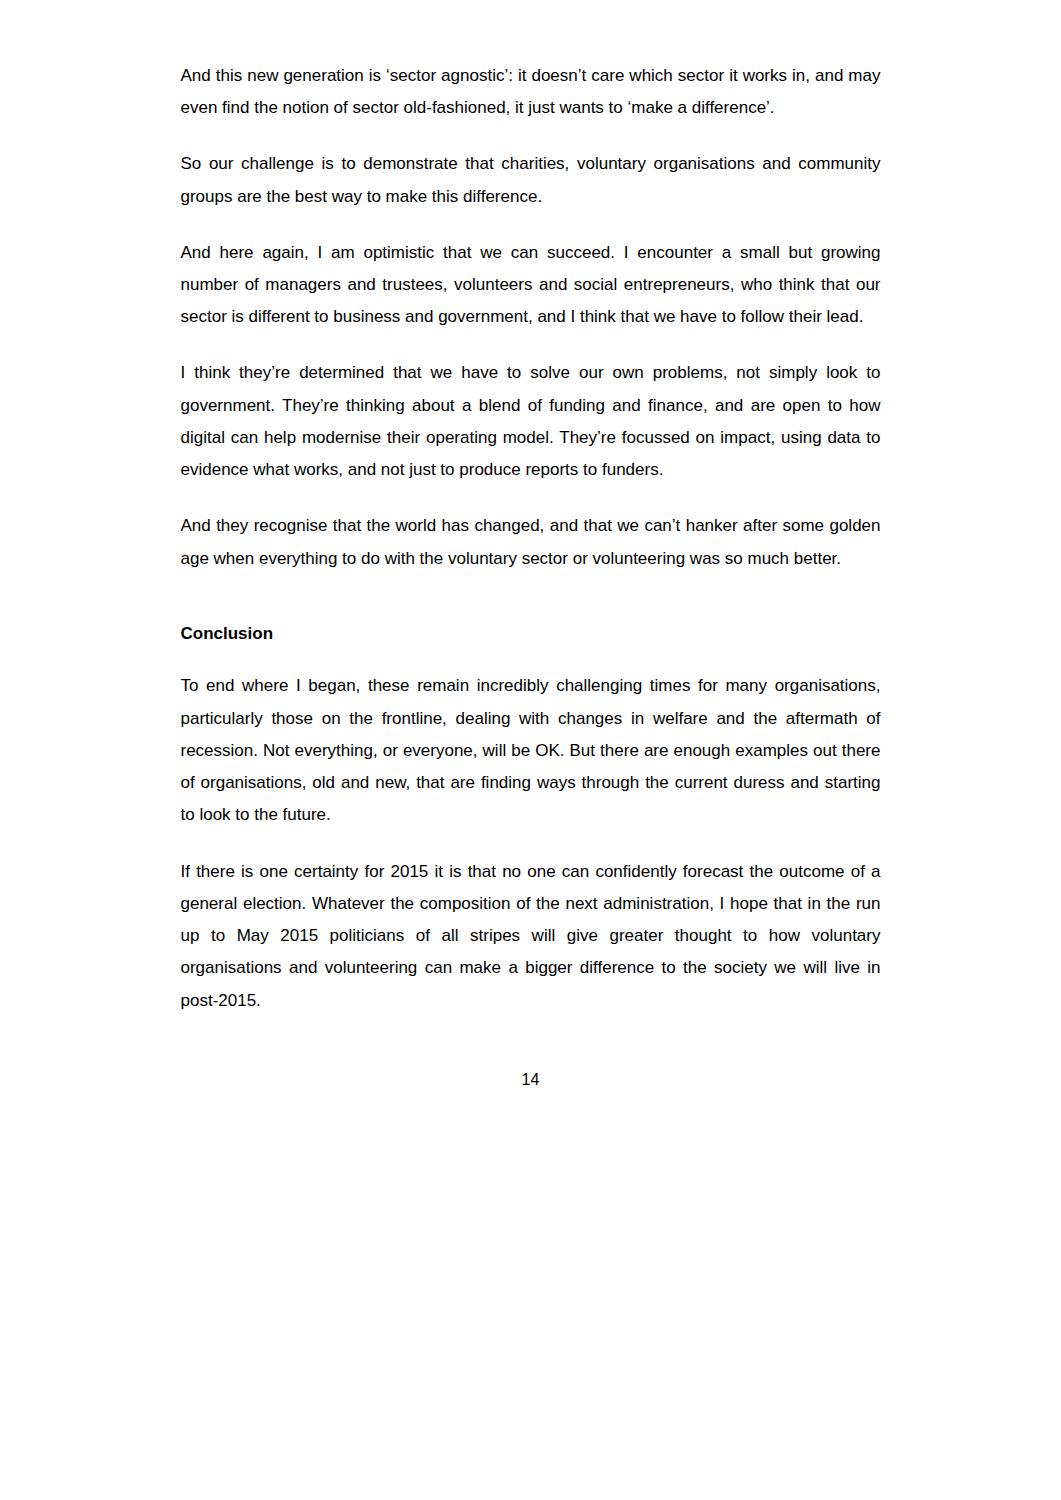And this new generation is ‘sector agnostic’: it doesn’t care which sector it works in, and may even find the notion of sector old-fashioned, it just wants to ‘make a difference’.
So our challenge is to demonstrate that charities, voluntary organisations and community groups are the best way to make this difference.
And here again, I am optimistic that we can succeed. I encounter a small but growing number of managers and trustees, volunteers and social entrepreneurs, who think that our sector is different to business and government, and I think that we have to follow their lead.
I think they’re determined that we have to solve our own problems, not simply look to government. They’re thinking about a blend of funding and finance, and are open to how digital can help modernise their operating model. They’re focussed on impact, using data to evidence what works, and not just to produce reports to funders.
And they recognise that the world has changed, and that we can’t hanker after some golden age when everything to do with the voluntary sector or volunteering was so much better.
Conclusion
To end where I began, these remain incredibly challenging times for many organisations, particularly those on the frontline, dealing with changes in welfare and the aftermath of recession. Not everything, or everyone, will be OK. But there are enough examples out there of organisations, old and new, that are finding ways through the current duress and starting to look to the future.
If there is one certainty for 2015 it is that no one can confidently forecast the outcome of a general election. Whatever the composition of the next administration, I hope that in the run up to May 2015 politicians of all stripes will give greater thought to how voluntary organisations and volunteering can make a bigger difference to the society we will live in post-2015.
14